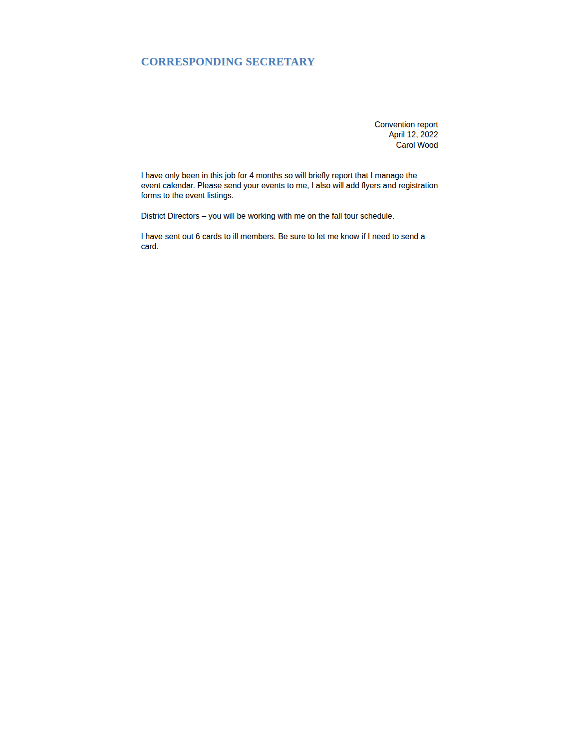CORRESPONDING SECRETARY
Convention report
April 12, 2022
Carol Wood
I have only been in this job for 4 months so will briefly report that I manage the event calendar. Please send your events to me, I also will add flyers and registration forms to the event listings.
District Directors – you will be working with me on the fall tour schedule.
I have sent out 6 cards to ill members. Be sure to let me know if I need to send a card.